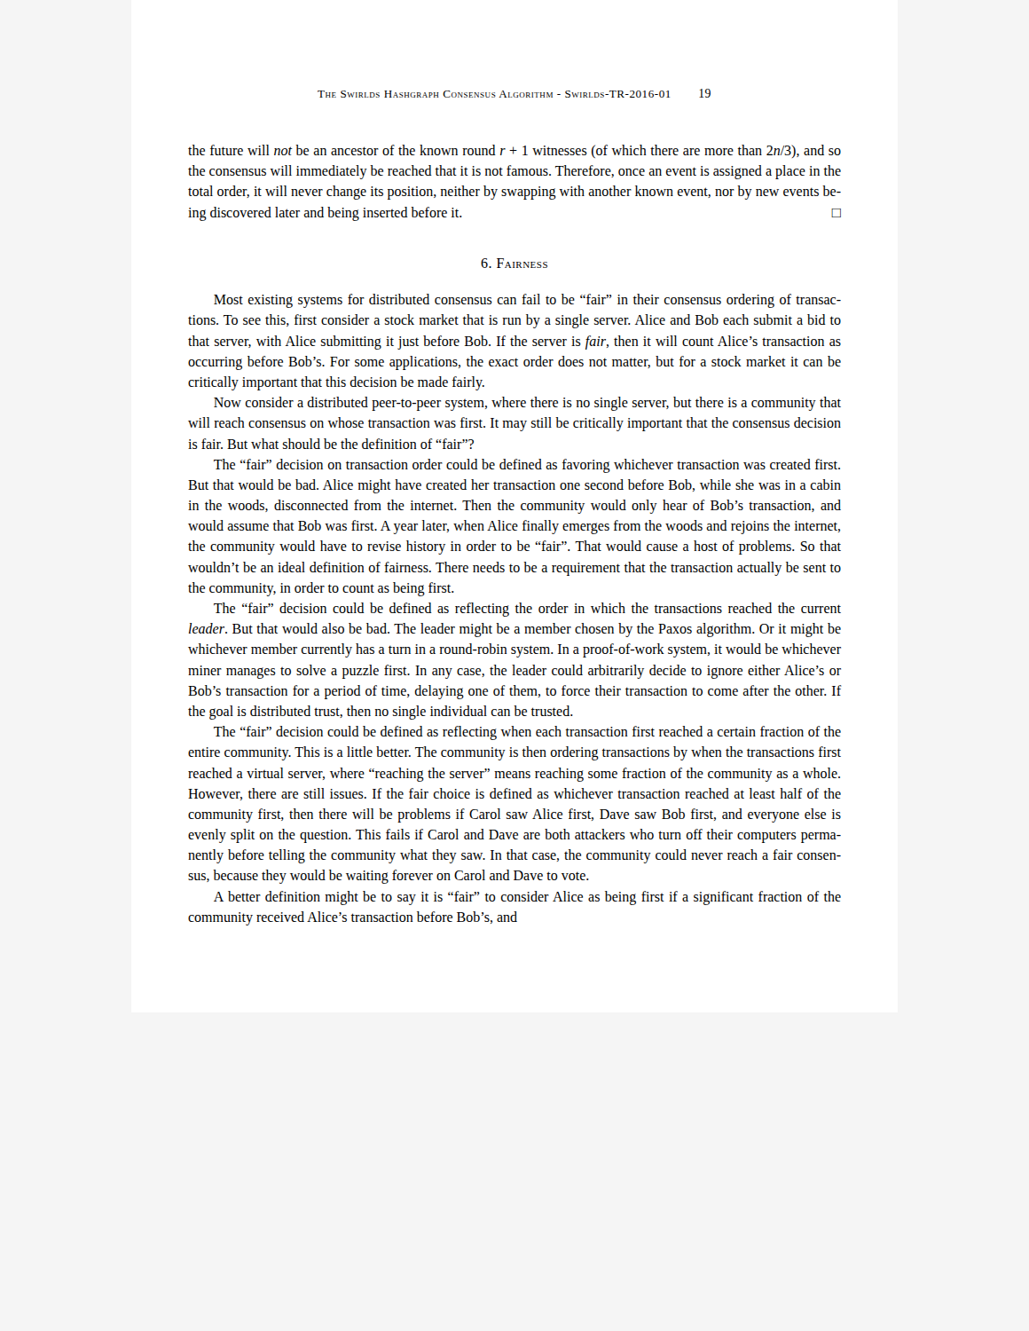The Swirlds Hashgraph Consensus Algorithm - Swirlds-TR-2016-0119
the future will not be an ancestor of the known round r + 1 witnesses (of which there are more than 2n/3), and so the consensus will immediately be reached that it is not famous. Therefore, once an event is assigned a place in the total order, it will never change its position, neither by swapping with another known event, nor by new events being discovered later and being inserted before it.
6. Fairness
Most existing systems for distributed consensus can fail to be “fair” in their consensus ordering of transactions. To see this, first consider a stock market that is run by a single server. Alice and Bob each submit a bid to that server, with Alice submitting it just before Bob. If the server is fair, then it will count Alice’s transaction as occurring before Bob’s. For some applications, the exact order does not matter, but for a stock market it can be critically important that this decision be made fairly.
Now consider a distributed peer-to-peer system, where there is no single server, but there is a community that will reach consensus on whose transaction was first. It may still be critically important that the consensus decision is fair. But what should be the definition of “fair”?
The “fair” decision on transaction order could be defined as favoring whichever transaction was created first. But that would be bad. Alice might have created her transaction one second before Bob, while she was in a cabin in the woods, disconnected from the internet. Then the community would only hear of Bob’s transaction, and would assume that Bob was first. A year later, when Alice finally emerges from the woods and rejoins the internet, the community would have to revise history in order to be “fair”. That would cause a host of problems. So that wouldn’t be an ideal definition of fairness. There needs to be a requirement that the transaction actually be sent to the community, in order to count as being first.
The “fair” decision could be defined as reflecting the order in which the transactions reached the current leader. But that would also be bad. The leader might be a member chosen by the Paxos algorithm. Or it might be whichever member currently has a turn in a round-robin system. In a proof-of-work system, it would be whichever miner manages to solve a puzzle first. In any case, the leader could arbitrarily decide to ignore either Alice’s or Bob’s transaction for a period of time, delaying one of them, to force their transaction to come after the other. If the goal is distributed trust, then no single individual can be trusted.
The “fair” decision could be defined as reflecting when each transaction first reached a certain fraction of the entire community. This is a little better. The community is then ordering transactions by when the transactions first reached a virtual server, where “reaching the server” means reaching some fraction of the community as a whole. However, there are still issues. If the fair choice is defined as whichever transaction reached at least half of the community first, then there will be problems if Carol saw Alice first, Dave saw Bob first, and everyone else is evenly split on the question. This fails if Carol and Dave are both attackers who turn off their computers permanently before telling the community what they saw. In that case, the community could never reach a fair consensus, because they would be waiting forever on Carol and Dave to vote.
A better definition might be to say it is “fair” to consider Alice as being first if a significant fraction of the community received Alice’s transaction before Bob’s, and